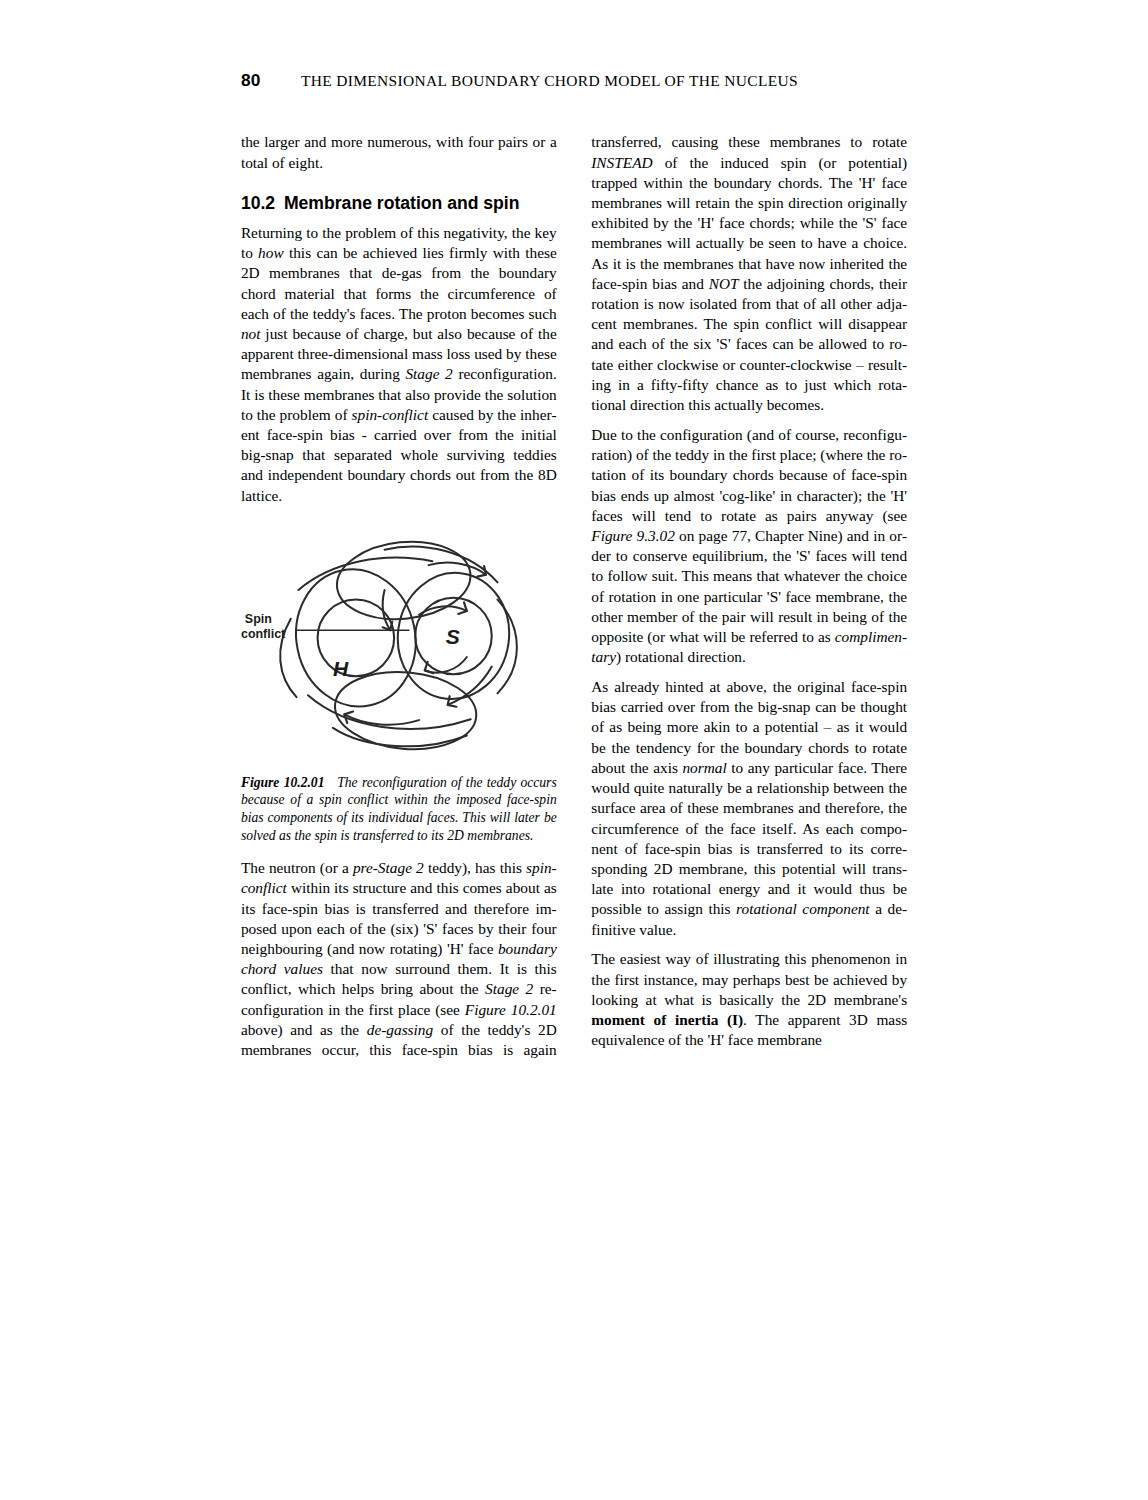80 THE DIMENSIONAL BOUNDARY CHORD MODEL OF THE NUCLEUS
the larger and more numerous, with four pairs or a total of eight.
10.2 Membrane rotation and spin
Returning to the problem of this negativity, the key to how this can be achieved lies firmly with these 2D membranes that de-gas from the boundary chord material that forms the circumference of each of the teddy's faces. The proton becomes such not just because of charge, but also because of the apparent three-dimensional mass loss used by these membranes again, during Stage 2 reconfiguration. It is these membranes that also provide the solution to the problem of spin-conflict caused by the inherent face-spin bias - carried over from the initial big-snap that separated whole surviving teddies and independent boundary chords out from the 8D lattice.
S H Spin conflict
Figure 10.2.01 The reconfiguration of the teddy occurs because of a spin conflict within the imposed face-spin bias components of its individual faces. This will later be solved as the spin is transferred to its 2D membranes.
The neutron (or a pre-Stage 2 teddy), has this spin-conflict within its structure and this comes about as its face-spin bias is transferred and therefore imposed upon each of the (six) 'S' faces by their four neighbouring (and now rotating) 'H' face boundary chord values that now surround them. It is this conflict, which helps bring about the Stage 2 reconfiguration in the first place (see Figure 10.2.01 above) and as the de-gassing of the teddy's 2D membranes occur, this face-spin bias is again transferred, causing these membranes to rotate INSTEAD of the induced spin (or potential) trapped within the boundary chords. The 'H' face membranes will retain the spin direction originally exhibited by the 'H' face chords; while the 'S' face membranes will actually be seen to have a choice. As it is the membranes that have now inherited the face-spin bias and NOT the adjoining chords, their rotation is now isolated from that of all other adjacent membranes. The spin conflict will disappear and each of the six 'S' faces can be allowed to rotate either clockwise or counter-clockwise – resulting in a fifty-fifty chance as to just which rotational direction this actually becomes.
Due to the configuration (and of course, reconfiguration) of the teddy in the first place; (where the rotation of its boundary chords because of face-spin bias ends up almost 'cog-like' in character); the 'H' faces will tend to rotate as pairs anyway (see Figure 9.3.02 on page 77, Chapter Nine) and in order to conserve equilibrium, the 'S' faces will tend to follow suit. This means that whatever the choice of rotation in one particular 'S' face membrane, the other member of the pair will result in being of the opposite (or what will be referred to as complimentary) rotational direction.
As already hinted at above, the original face-spin bias carried over from the big-snap can be thought of as being more akin to a potential – as it would be the tendency for the boundary chords to rotate about the axis normal to any particular face. There would quite naturally be a relationship between the surface area of these membranes and therefore, the circumference of the face itself. As each component of face-spin bias is transferred to its corresponding 2D membrane, this potential will translate into rotational energy and it would thus be possible to assign this rotational component a definitive value.
The easiest way of illustrating this phenomenon in the first instance, may perhaps best be achieved by looking at what is basically the 2D membrane's moment of inertia (I). The apparent 3D mass equivalence of the 'H' face membrane